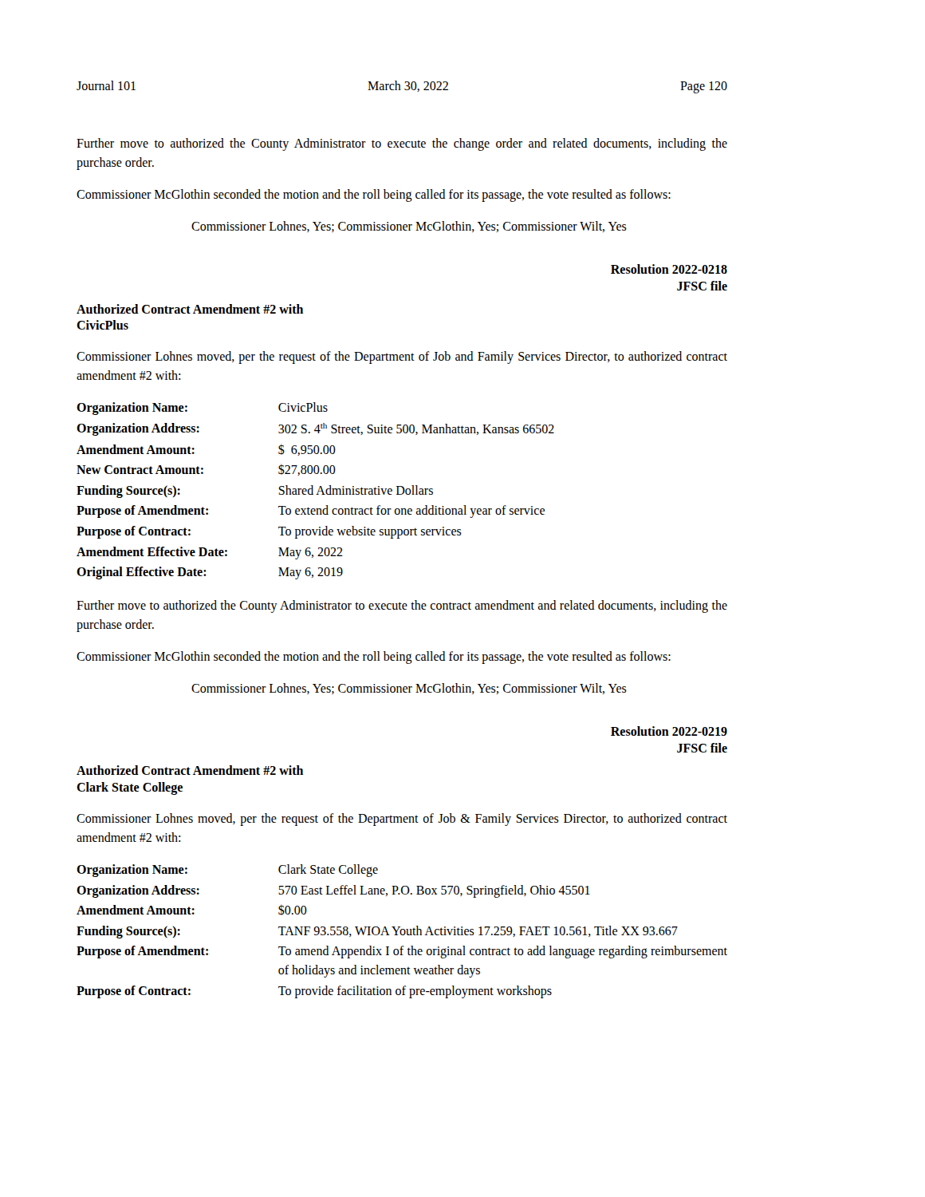Journal 101
March 30, 2022
Page 120
Further move to authorized the County Administrator to execute the change order and related documents, including the purchase order.
Commissioner McGlothin seconded the motion and the roll being called for its passage, the vote resulted as follows:
Commissioner Lohnes, Yes; Commissioner McGlothin, Yes; Commissioner Wilt, Yes
Resolution 2022-0218
JFSC file
Authorized Contract Amendment #2 with
CivicPlus
Commissioner Lohnes moved, per the request of the Department of Job and Family Services Director, to authorized contract amendment #2 with:
| Organization Name: | CivicPlus |
| Organization Address: | 302 S. 4 th Street, Suite 500, Manhattan, Kansas 66502 |
| Amendment Amount: | $ 6,950.00 |
| New Contract Amount: | $27,800.00 |
| Funding Source(s): | Shared Administrative Dollars |
| Purpose of Amendment: | To extend contract for one additional year of service |
| Purpose of Contract: | To provide website support services |
| Amendment Effective Date: | May 6, 2022 |
| Original Effective Date: | May 6, 2019 |
Further move to authorized the County Administrator to execute the contract amendment and related documents, including the purchase order.
Commissioner McGlothin seconded the motion and the roll being called for its passage, the vote resulted as follows:
Commissioner Lohnes, Yes; Commissioner McGlothin, Yes; Commissioner Wilt, Yes
Resolution 2022-0219
JFSC file
Authorized Contract Amendment #2 with
Clark State College
Commissioner Lohnes moved, per the request of the Department of Job & Family Services Director, to authorized contract amendment #2 with:
| Organization Name: | Clark State College |
| Organization Address: | 570 East Leffel Lane, P.O. Box 570, Springfield, Ohio 45501 |
| Amendment Amount: | $0.00 |
| Funding Source(s): | TANF 93.558, WIOA Youth Activities 17.259, FAET 10.561, Title XX 93.667 |
| Purpose of Amendment: | To amend Appendix I of the original contract to add language regarding reimbursement of holidays and inclement weather days |
| Purpose of Contract: | To provide facilitation of pre-employment workshops |